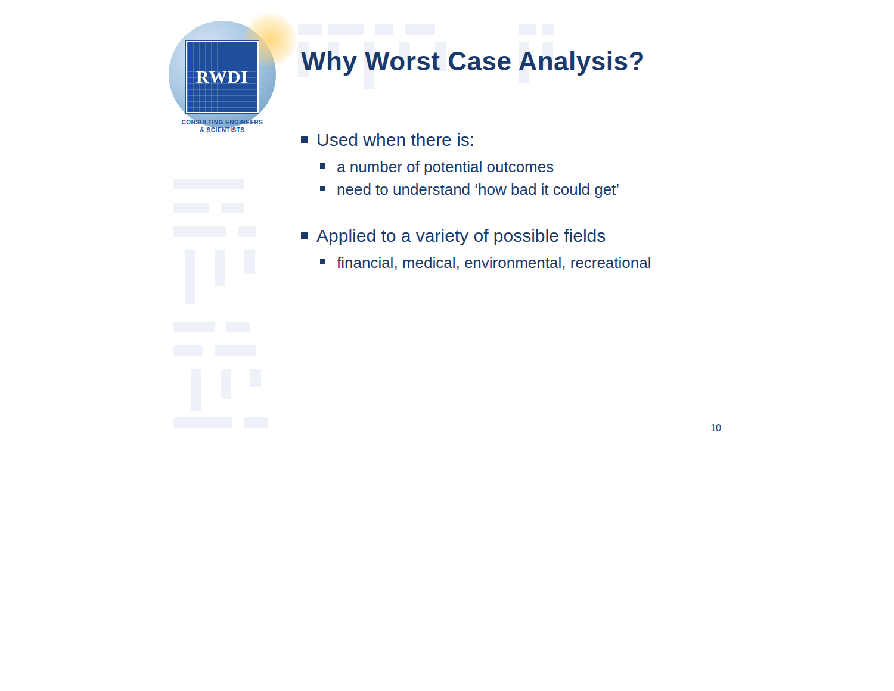RWDI
Consulting Engineers
& Scientists
Why Worst Case Analysis?
Used when there is:
a number of potential outcomes
need to understand ‘how bad it could get’
Applied to a variety of possible fields
financial, medical, environmental, recreational
10